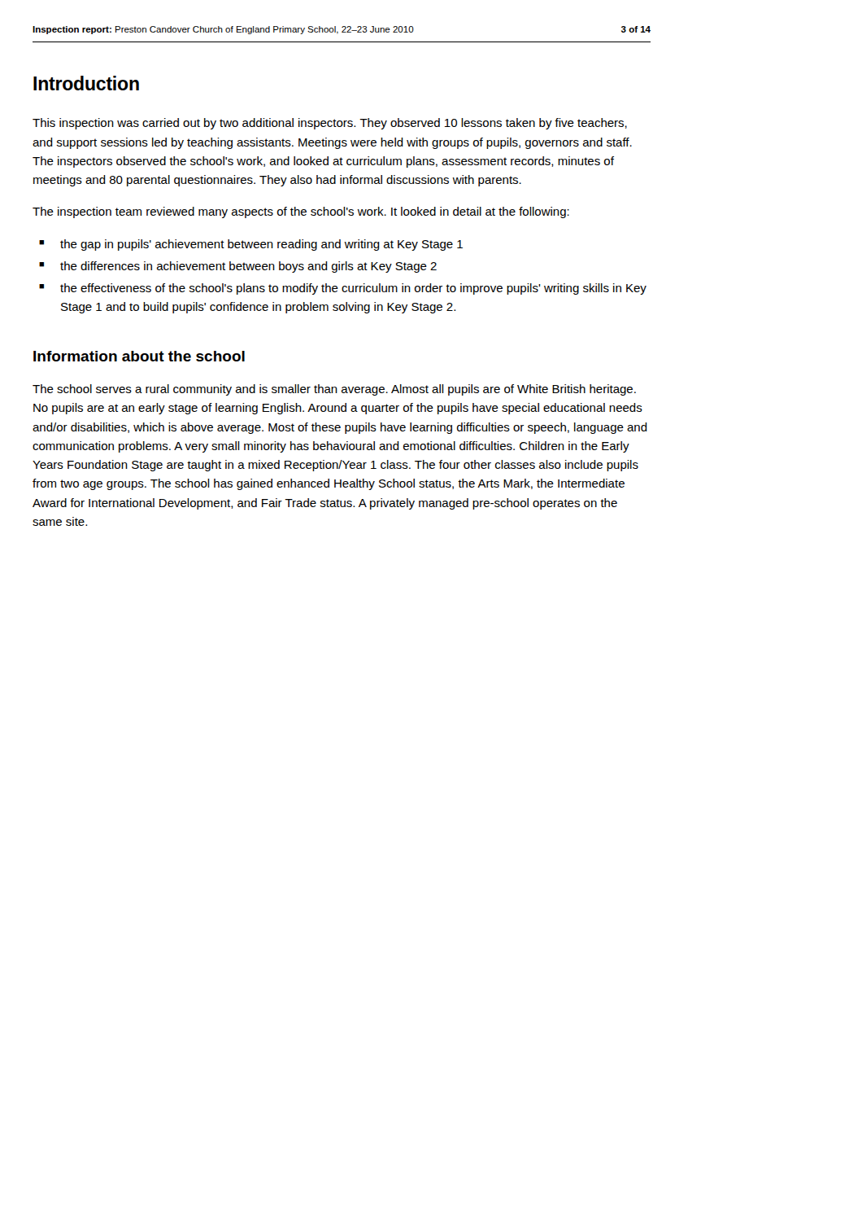Inspection report: Preston Candover Church of England Primary School, 22–23 June 2010
3 of 14
Introduction
This inspection was carried out by two additional inspectors. They observed 10 lessons taken by five teachers, and support sessions led by teaching assistants. Meetings were held with groups of pupils, governors and staff. The inspectors observed the school's work, and looked at curriculum plans, assessment records, minutes of meetings and 80 parental questionnaires. They also had informal discussions with parents.
The inspection team reviewed many aspects of the school's work. It looked in detail at the following:
the gap in pupils' achievement between reading and writing at Key Stage 1
the differences in achievement between boys and girls at Key Stage 2
the effectiveness of the school's plans to modify the curriculum in order to improve pupils' writing skills in Key Stage 1 and to build pupils' confidence in problem solving in Key Stage 2.
Information about the school
The school serves a rural community and is smaller than average. Almost all pupils are of White British heritage. No pupils are at an early stage of learning English. Around a quarter of the pupils have special educational needs and/or disabilities, which is above average. Most of these pupils have learning difficulties or speech, language and communication problems. A very small minority has behavioural and emotional difficulties. Children in the Early Years Foundation Stage are taught in a mixed Reception/Year 1 class. The four other classes also include pupils from two age groups. The school has gained enhanced Healthy School status, the Arts Mark, the Intermediate Award for International Development, and Fair Trade status. A privately managed pre-school operates on the same site.